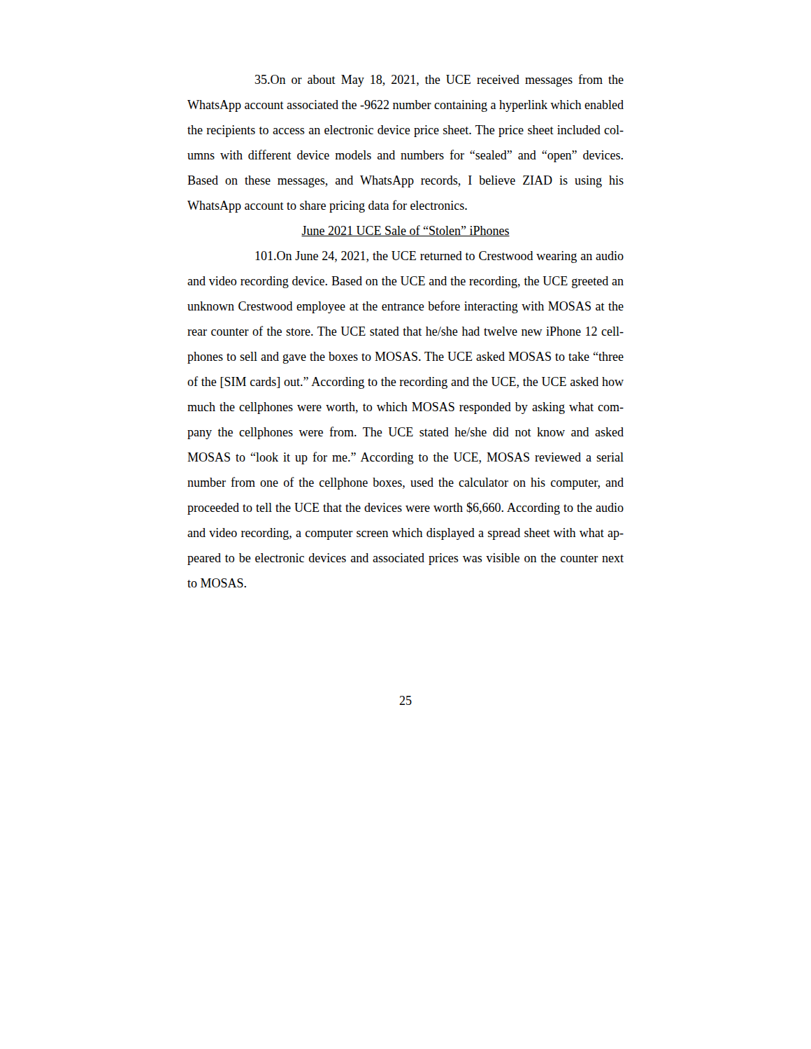35. On or about May 18, 2021, the UCE received messages from the WhatsApp account associated the -9622 number containing a hyperlink which enabled the recipients to access an electronic device price sheet. The price sheet included columns with different device models and numbers for “sealed” and “open” devices. Based on these messages, and WhatsApp records, I believe ZIAD is using his WhatsApp account to share pricing data for electronics.
June 2021 UCE Sale of “Stolen” iPhones
101. On June 24, 2021, the UCE returned to Crestwood wearing an audio and video recording device. Based on the UCE and the recording, the UCE greeted an unknown Crestwood employee at the entrance before interacting with MOSAS at the rear counter of the store. The UCE stated that he/she had twelve new iPhone 12 cellphones to sell and gave the boxes to MOSAS. The UCE asked MOSAS to take “three of the [SIM cards] out.” According to the recording and the UCE, the UCE asked how much the cellphones were worth, to which MOSAS responded by asking what company the cellphones were from. The UCE stated he/she did not know and asked MOSAS to “look it up for me.” According to the UCE, MOSAS reviewed a serial number from one of the cellphone boxes, used the calculator on his computer, and proceeded to tell the UCE that the devices were worth $6,660. According to the audio and video recording, a computer screen which displayed a spread sheet with what appeared to be electronic devices and associated prices was visible on the counter next to MOSAS.
25